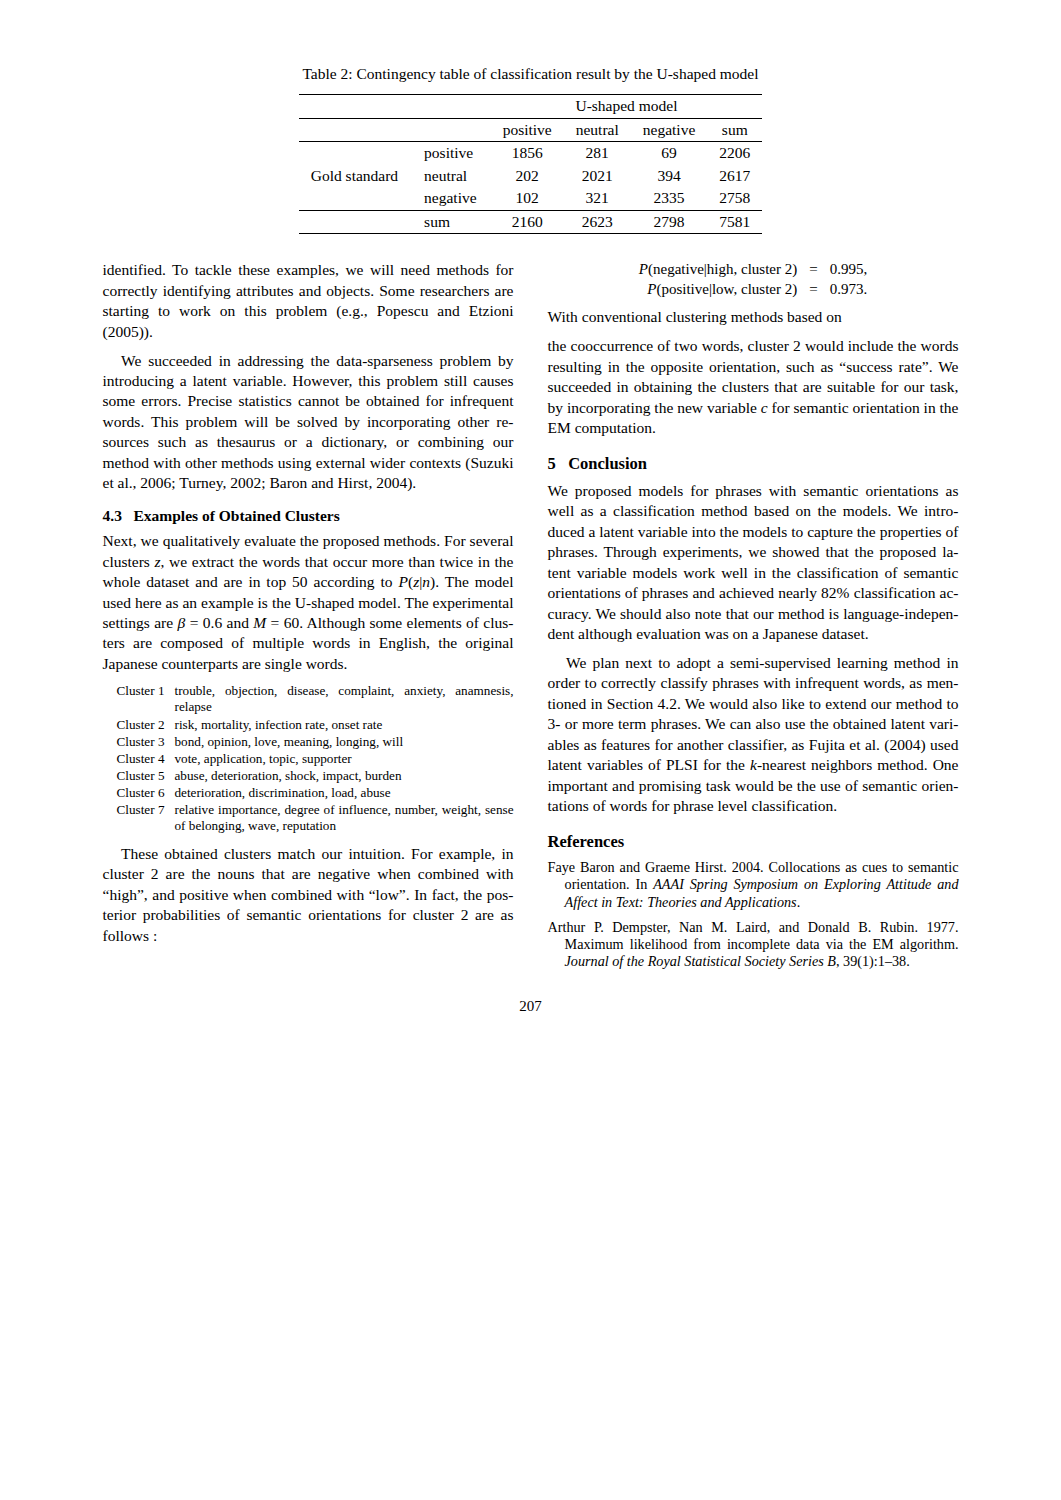Table 2: Contingency table of classification result by the U-shaped model
| | | U-shaped model |
| | | positive | neutral | negative | sum |
| Gold standard | positive | 1856 | 281 | 69 | 2206 |
| neutral | 202 | 2021 | 394 | 2617 |
| negative | 102 | 321 | 2335 | 2758 |
| | sum | 2160 | 2623 | 2798 | 7581 |
identified. To tackle these examples, we will need methods for correctly identifying attributes and objects. Some researchers are starting to work on this problem (e.g., Popescu and Etzioni (2005)).
We succeeded in addressing the data-sparseness problem by introducing a latent variable. However, this problem still causes some errors. Precise statistics cannot be obtained for infrequent words. This problem will be solved by incorporating other resources such as thesaurus or a dictionary, or combining our method with other methods using external wider contexts (Suzuki et al., 2006; Turney, 2002; Baron and Hirst, 2004).
4.3 Examples of Obtained Clusters
Next, we qualitatively evaluate the proposed methods. For several clusters z, we extract the words that occur more than twice in the whole dataset and are in top 50 according to P(z|n). The model used here as an example is the U-shaped model. The experimental settings are β = 0.6 and M = 60. Although some elements of clusters are composed of multiple words in English, the original Japanese counterparts are single words.
| Cluster 1 | trouble, objection, disease, complaint, anxiety, anamnesis, relapse |
| Cluster 2 | risk, mortality, infection rate, onset rate |
| Cluster 3 | bond, opinion, love, meaning, longing, will |
| Cluster 4 | vote, application, topic, supporter |
| Cluster 5 | abuse, deterioration, shock, impact, burden |
| Cluster 6 | deterioration, discrimination, load, abuse |
| Cluster 7 | relative importance, degree of influence, number, weight, sense of belonging, wave, reputation |
These obtained clusters match our intuition. For example, in cluster 2 are the nouns that are negative when combined with “high”, and positive when combined with “low”. In fact, the posterior probabilities of semantic orientations for cluster 2 are as follows :
| P (negative/high, cluster 2) | = | 0.995, |
| P (positive/low, cluster 2) | = | 0.973. |
With conventional clustering methods based on
the cooccurrence of two words, cluster 2 would include the words resulting in the opposite orientation, such as “success rate”. We succeeded in obtaining the clusters that are suitable for our task, by incorporating the new variable c for semantic orientation in the EM computation.
5 Conclusion
We proposed models for phrases with semantic orientations as well as a classification method based on the models. We introduced a latent variable into the models to capture the properties of phrases. Through experiments, we showed that the proposed latent variable models work well in the classification of semantic orientations of phrases and achieved nearly 82% classification accuracy. We should also note that our method is language-independent although evaluation was on a Japanese dataset.
We plan next to adopt a semi-supervised learning method in order to correctly classify phrases with infrequent words, as mentioned in Section 4.2. We would also like to extend our method to 3- or more term phrases. We can also use the obtained latent variables as features for another classifier, as Fujita et al. (2004) used latent variables of PLSI for the k-nearest neighbors method. One important and promising task would be the use of semantic orientations of words for phrase level classification.
References
Faye Baron and Graeme Hirst. 2004. Collocations as cues to semantic orientation. In AAAI Spring Symposium on Exploring Attitude and Affect in Text: Theories and Applications.
Arthur P. Dempster, Nan M. Laird, and Donald B. Rubin. 1977. Maximum likelihood from incomplete data via the EM algorithm. Journal of the Royal Statistical Society Series B, 39(1):1–38.
207